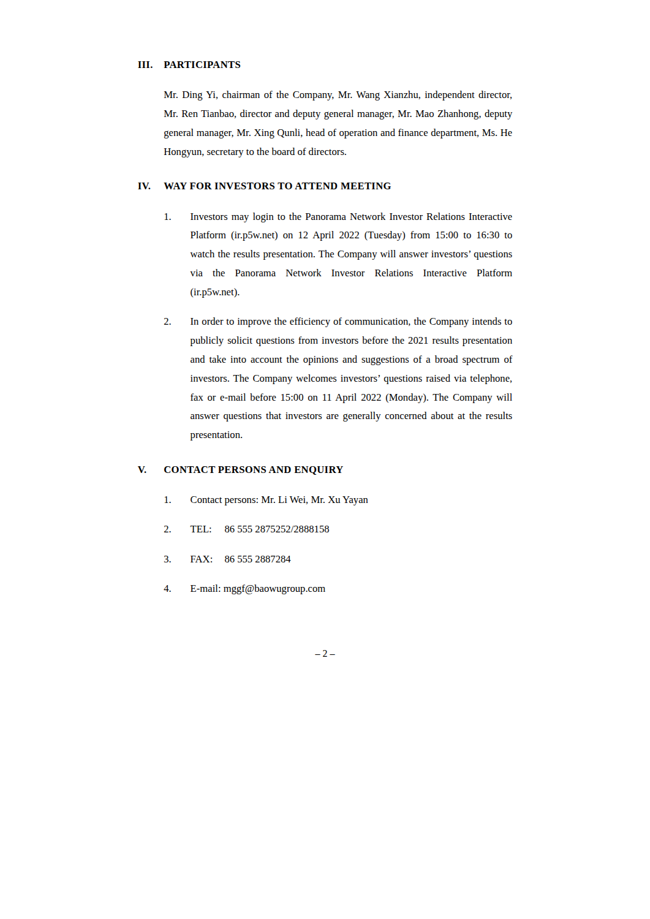III. PARTICIPANTS
Mr. Ding Yi, chairman of the Company, Mr. Wang Xianzhu, independent director, Mr. Ren Tianbao, director and deputy general manager, Mr. Mao Zhanhong, deputy general manager, Mr. Xing Qunli, head of operation and finance department, Ms. He Hongyun, secretary to the board of directors.
IV. WAY FOR INVESTORS TO ATTEND MEETING
1. Investors may login to the Panorama Network Investor Relations Interactive Platform (ir.p5w.net) on 12 April 2022 (Tuesday) from 15:00 to 16:30 to watch the results presentation. The Company will answer investors’ questions via the Panorama Network Investor Relations Interactive Platform (ir.p5w.net).
2. In order to improve the efficiency of communication, the Company intends to publicly solicit questions from investors before the 2021 results presentation and take into account the opinions and suggestions of a broad spectrum of investors. The Company welcomes investors’ questions raised via telephone, fax or e-mail before 15:00 on 11 April 2022 (Monday). The Company will answer questions that investors are generally concerned about at the results presentation.
V. CONTACT PERSONS AND ENQUIRY
1. Contact persons: Mr. Li Wei, Mr. Xu Yayan
2. TEL: 86 555 2875252/2888158
3. FAX: 86 555 2887284
4. E-mail: mggf@baowugroup.com
– 2 –